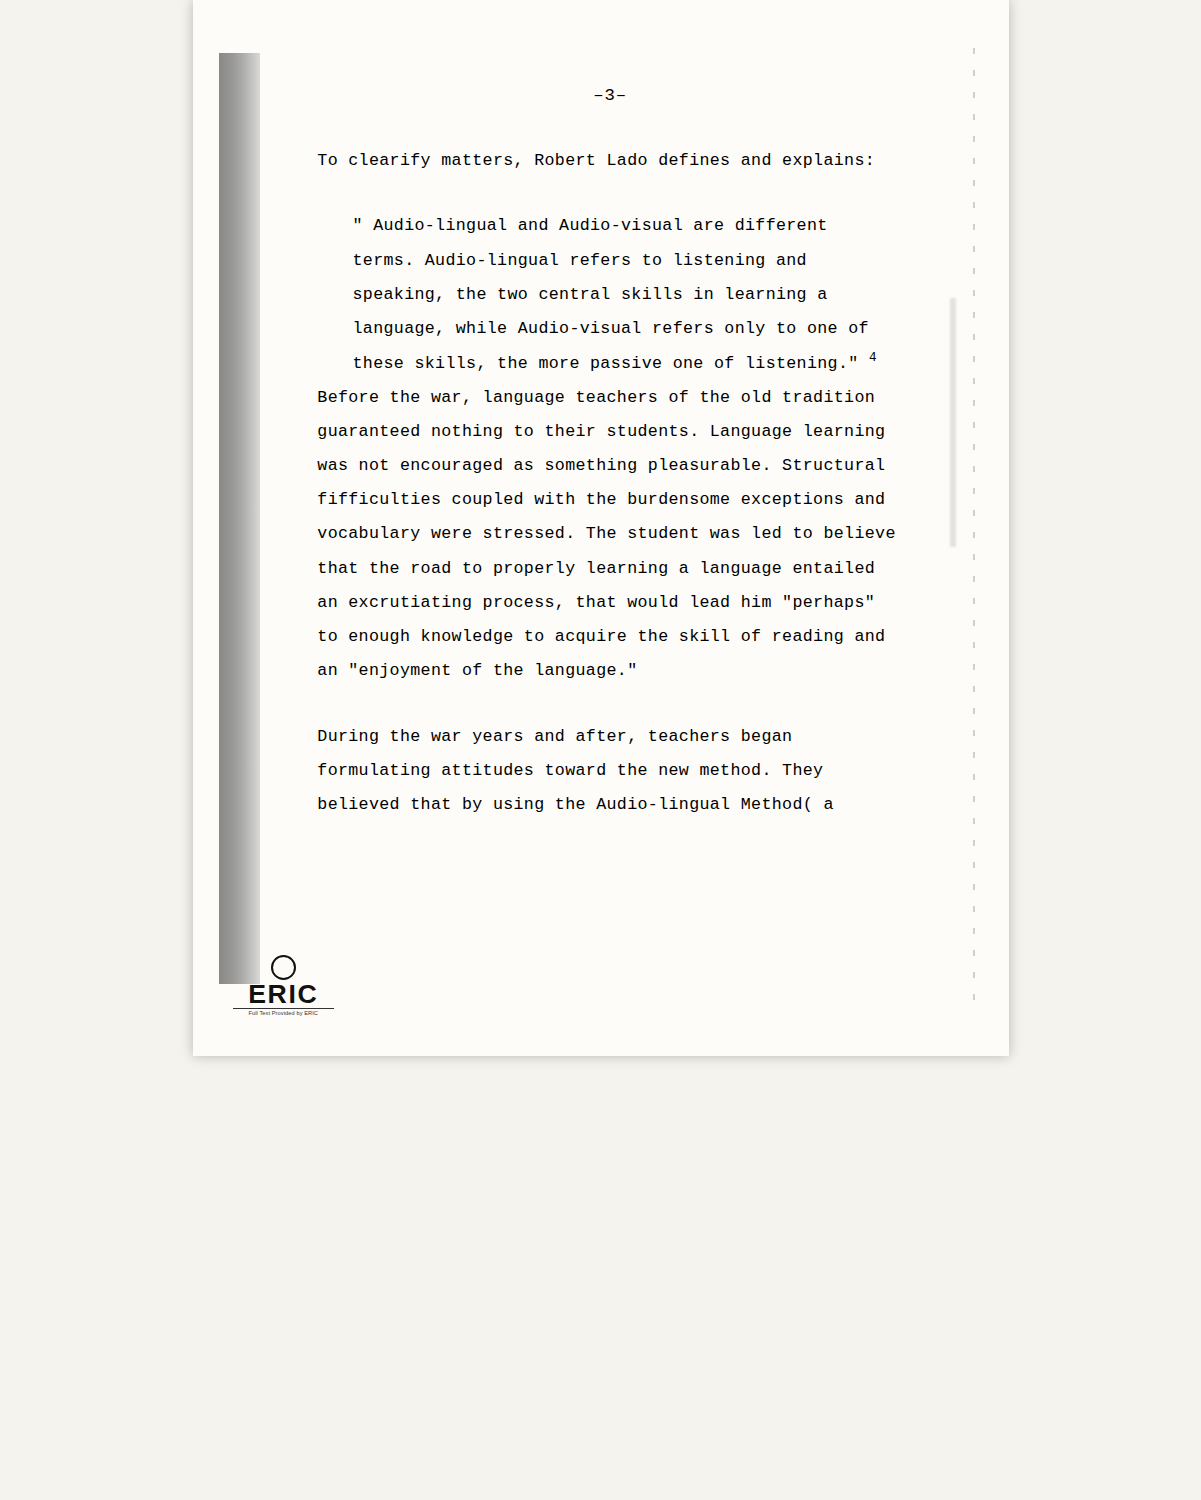–3–
To clearify matters, Robert Lado defines and explains:
" Audio-lingual and Audio-visual are different terms. Audio-lingual refers to listening and speaking, the two central skills in learning a language, while Audio-visual refers only to one of these skills, the more passive one of listening." 4
Before the war, language teachers of the old tradition guaranteed nothing to their students. Language learning was not encouraged as something pleasurable. Structural fifficulties coupled with the burdensome exceptions and vocabulary were stressed. The student was led to believe that the road to properly learning a language entailed an excrutiating process, that would lead him "perhaps" to enough knowledge to acquire the skill of reading and an "enjoyment of the language."
During the war years and after, teachers began formulating attitudes toward the new method. They believed that by using the Audio-lingual Method( a
ERIC
Full Text Provided by ERIC